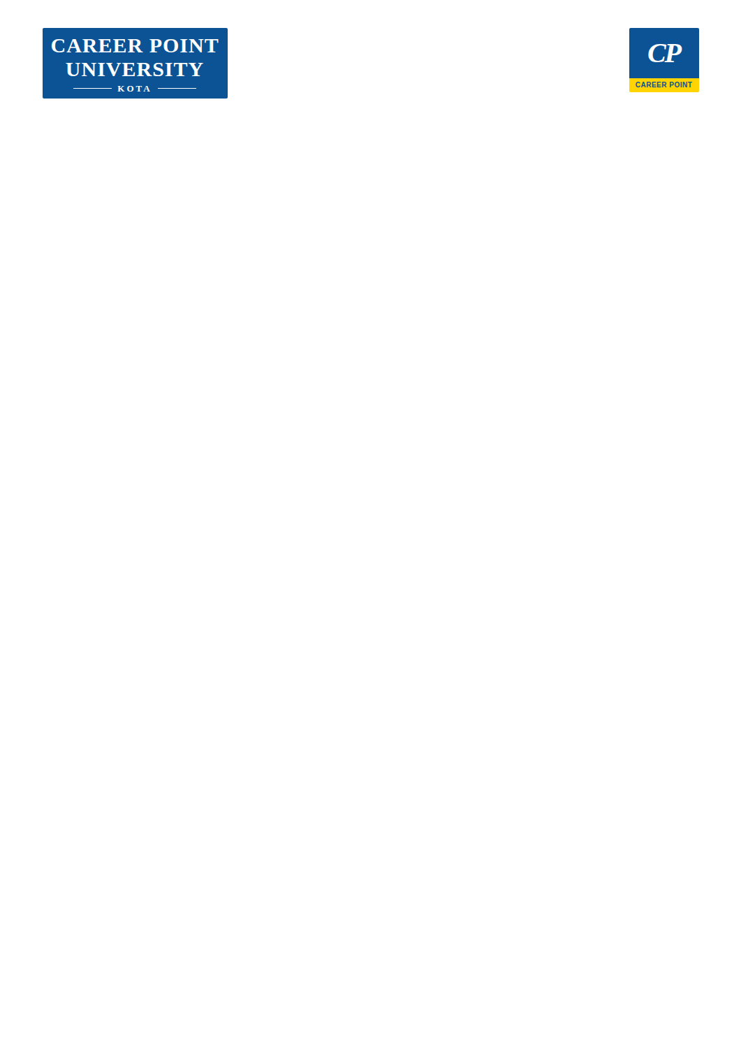CAREER POINT
UNIVERSITY
KOTA
CP
CAREER POINT